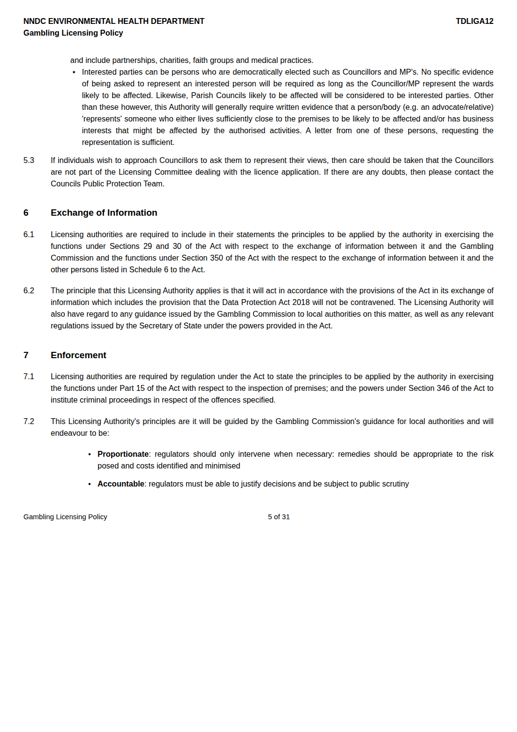NNDC ENVIRONMENTAL HEALTH DEPARTMENT
Gambling Licensing Policy
TDLIGA12
and include partnerships, charities, faith groups and medical practices.
Interested parties can be persons who are democratically elected such as Councillors and MP's. No specific evidence of being asked to represent an interested person will be required as long as the Councillor/MP represent the wards likely to be affected. Likewise, Parish Councils likely to be affected will be considered to be interested parties. Other than these however, this Authority will generally require written evidence that a person/body (e.g. an advocate/relative) 'represents' someone who either lives sufficiently close to the premises to be likely to be affected and/or has business interests that might be affected by the authorised activities. A letter from one of these persons, requesting the representation is sufficient.
5.3
If individuals wish to approach Councillors to ask them to represent their views, then care should be taken that the Councillors are not part of the Licensing Committee dealing with the licence application. If there are any doubts, then please contact the Councils Public Protection Team.
6 Exchange of Information
6.1
Licensing authorities are required to include in their statements the principles to be applied by the authority in exercising the functions under Sections 29 and 30 of the Act with respect to the exchange of information between it and the Gambling Commission and the functions under Section 350 of the Act with the respect to the exchange of information between it and the other persons listed in Schedule 6 to the Act.
6.2
The principle that this Licensing Authority applies is that it will act in accordance with the provisions of the Act in its exchange of information which includes the provision that the Data Protection Act 2018 will not be contravened. The Licensing Authority will also have regard to any guidance issued by the Gambling Commission to local authorities on this matter, as well as any relevant regulations issued by the Secretary of State under the powers provided in the Act.
7 Enforcement
7.1
Licensing authorities are required by regulation under the Act to state the principles to be applied by the authority in exercising the functions under Part 15 of the Act with respect to the inspection of premises; and the powers under Section 346 of the Act to institute criminal proceedings in respect of the offences specified.
7.2
This Licensing Authority's principles are it will be guided by the Gambling Commission's guidance for local authorities and will endeavour to be:
Proportionate: regulators should only intervene when necessary: remedies should be appropriate to the risk posed and costs identified and minimised
Accountable: regulators must be able to justify decisions and be subject to public scrutiny
Gambling Licensing Policy
5 of 31